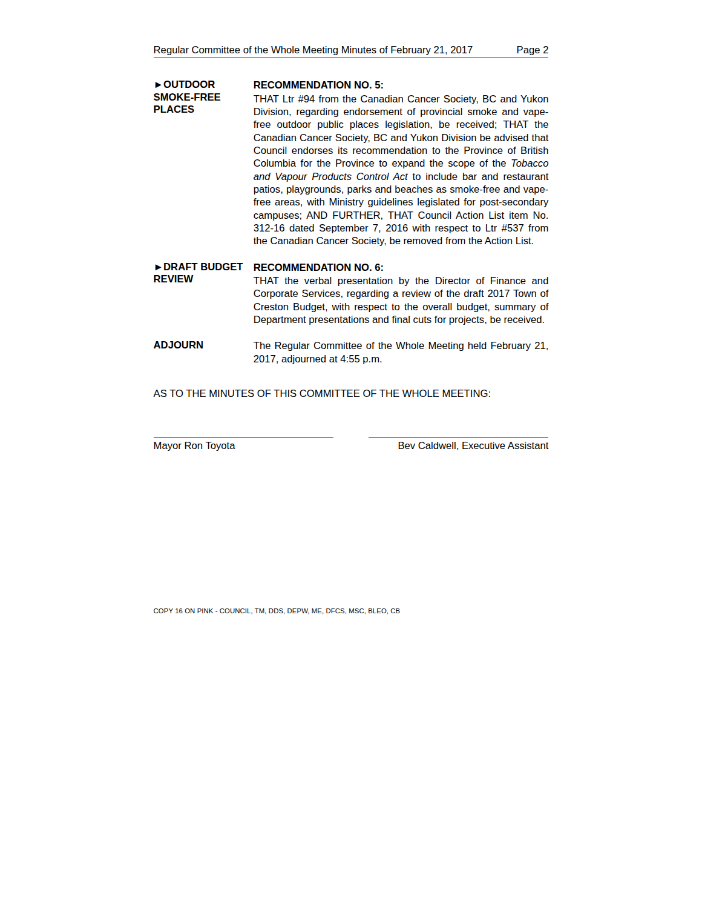Regular Committee of the Whole Meeting Minutes of February 21, 2017
Page 2
| ► OUTDOOR SMOKE-FREE PLACES | RECOMMENDATION NO. 5: THAT Ltr #94 from the Canadian Cancer Society, BC and Yukon Division, regarding endorsement of provincial smoke and vape-free outdoor public places legislation, be received; THAT the Canadian Cancer Society, BC and Yukon Division be advised that Council endorses its recommendation to the Province of British Columbia for the Province to expand the scope of the Tobacco and Vapour Products Control Act to include bar and restaurant patios, playgrounds, parks and beaches as smoke-free and vape-free areas, with Ministry guidelines legislated for post-secondary campuses; AND FURTHER, THAT Council Action List item No. 312-16 dated September 7, 2016 with respect to Ltr #537 from the Canadian Cancer Society, be removed from the Action List. |
| ► DRAFT BUDGET REVIEW | RECOMMENDATION NO. 6: THAT the verbal presentation by the Director of Finance and Corporate Services, regarding a review of the draft 2017 Town of Creston Budget, with respect to the overall budget, summary of Department presentations and final cuts for projects, be received. |
| ADJOURN | The Regular Committee of the Whole Meeting held February 21, 2017, adjourned at 4:55 p.m. |
AS TO THE MINUTES OF THIS COMMITTEE OF THE WHOLE MEETING:
Mayor Ron Toyota
Bev Caldwell, Executive Assistant
COPY 16 ON PINK - COUNCIL, TM, DDS, DEPW, ME, DFCS, MSC, BLEO, CB